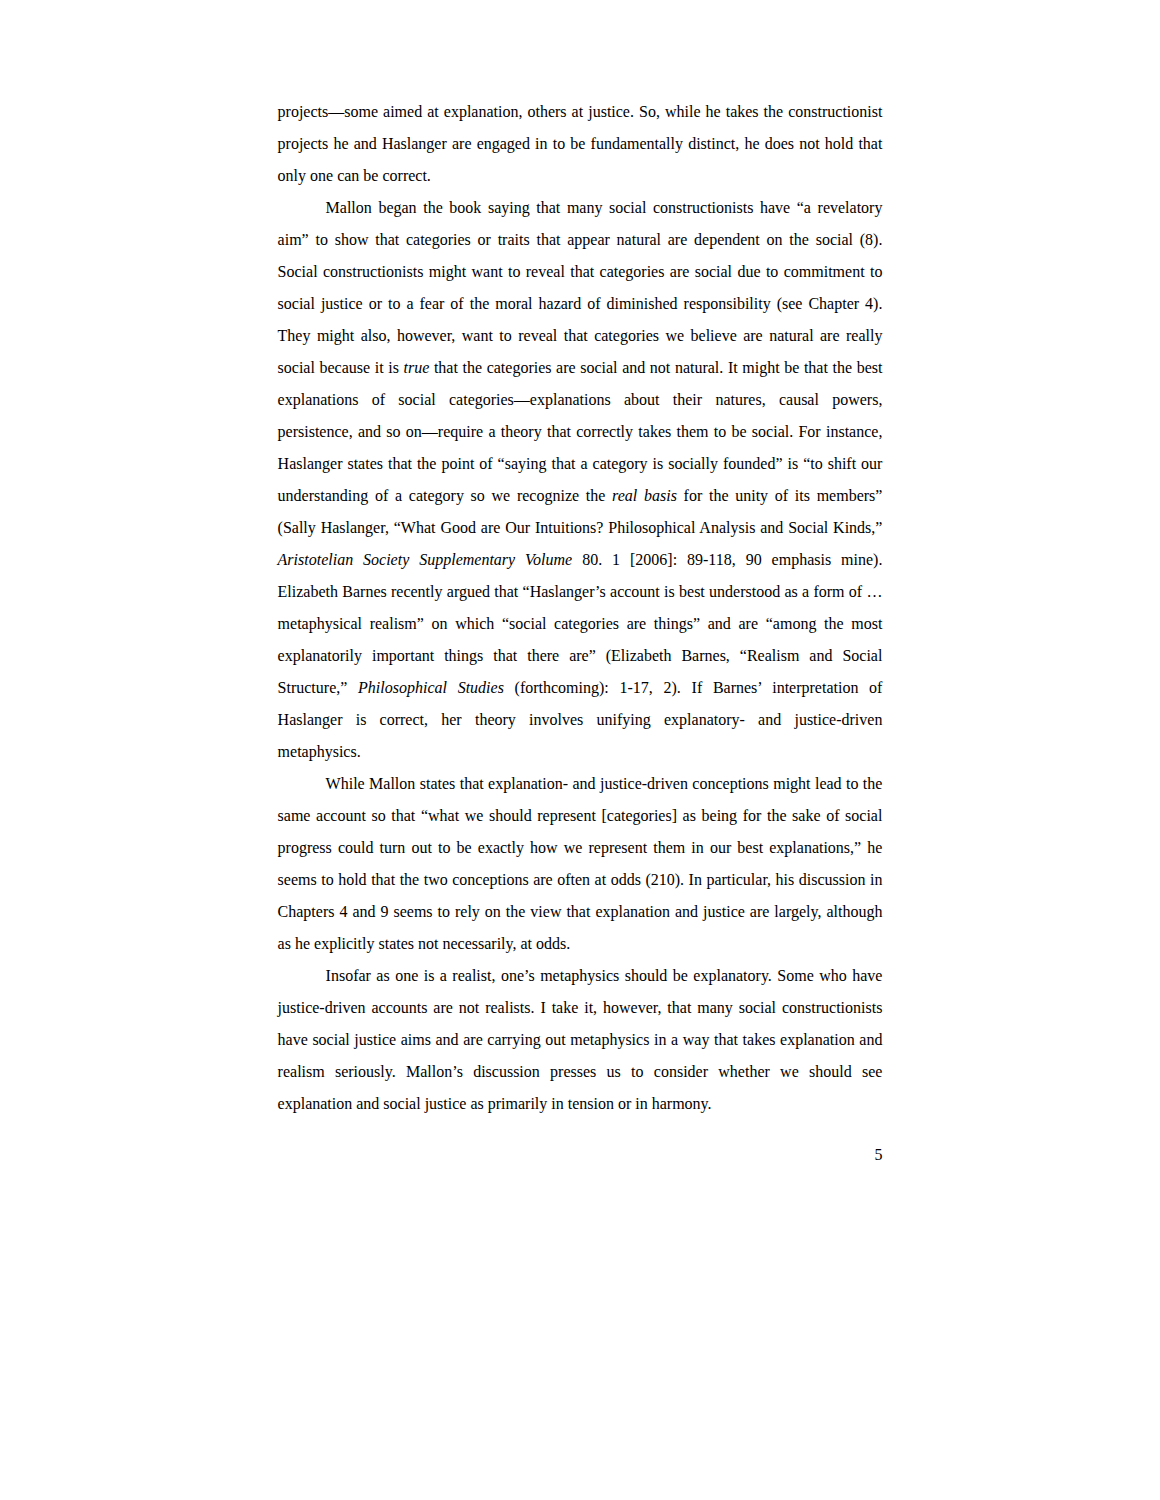projects—some aimed at explanation, others at justice. So, while he takes the constructionist projects he and Haslanger are engaged in to be fundamentally distinct, he does not hold that only one can be correct.
Mallon began the book saying that many social constructionists have “a revelatory aim” to show that categories or traits that appear natural are dependent on the social (8). Social constructionists might want to reveal that categories are social due to commitment to social justice or to a fear of the moral hazard of diminished responsibility (see Chapter 4). They might also, however, want to reveal that categories we believe are natural are really social because it is true that the categories are social and not natural. It might be that the best explanations of social categories—explanations about their natures, causal powers, persistence, and so on—require a theory that correctly takes them to be social. For instance, Haslanger states that the point of “saying that a category is socially founded” is “to shift our understanding of a category so we recognize the real basis for the unity of its members” (Sally Haslanger, “What Good are Our Intuitions? Philosophical Analysis and Social Kinds,” Aristotelian Society Supplementary Volume 80. 1 [2006]: 89-118, 90 emphasis mine). Elizabeth Barnes recently argued that “Haslanger’s account is best understood as a form of … metaphysical realism” on which “social categories are things” and are “among the most explanatorily important things that there are” (Elizabeth Barnes, “Realism and Social Structure,” Philosophical Studies (forthcoming): 1-17, 2). If Barnes’ interpretation of Haslanger is correct, her theory involves unifying explanatory- and justice-driven metaphysics.
While Mallon states that explanation- and justice-driven conceptions might lead to the same account so that “what we should represent [categories] as being for the sake of social progress could turn out to be exactly how we represent them in our best explanations,” he seems to hold that the two conceptions are often at odds (210). In particular, his discussion in Chapters 4 and 9 seems to rely on the view that explanation and justice are largely, although as he explicitly states not necessarily, at odds.
Insofar as one is a realist, one’s metaphysics should be explanatory. Some who have justice-driven accounts are not realists. I take it, however, that many social constructionists have social justice aims and are carrying out metaphysics in a way that takes explanation and realism seriously. Mallon’s discussion presses us to consider whether we should see explanation and social justice as primarily in tension or in harmony.
5